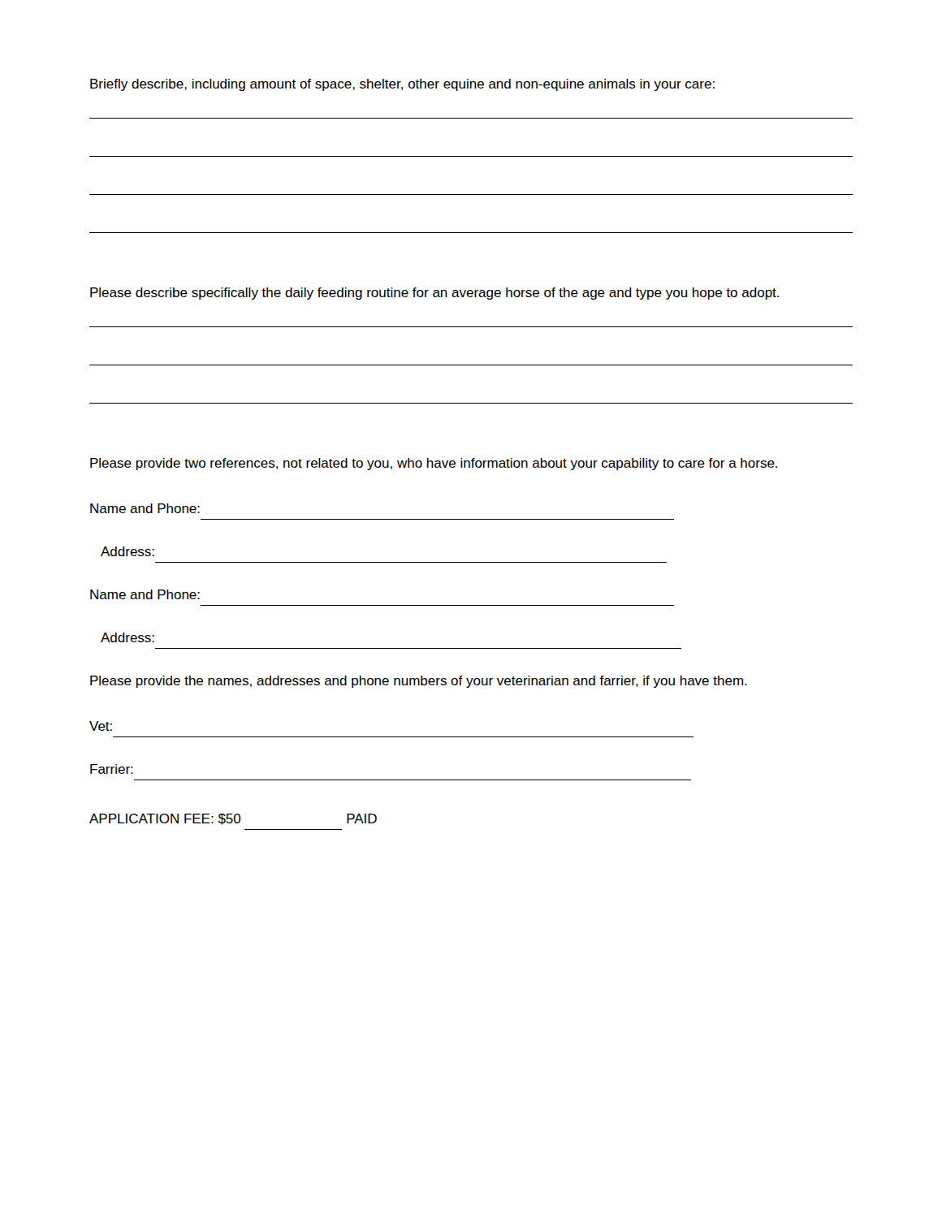Briefly describe, including amount of space, shelter, other equine and non-equine animals in your care:
Please describe specifically the daily feeding routine for an average horse of the age and type you hope to adopt.
Please provide two references, not related to you, who have information about your capability to care for a horse.
Name and Phone:
Address:
Name and Phone:
Address:
Please provide the names, addresses and phone numbers of your veterinarian and farrier, if you have them.
Vet:
Farrier:
APPLICATION FEE: $50 PAID